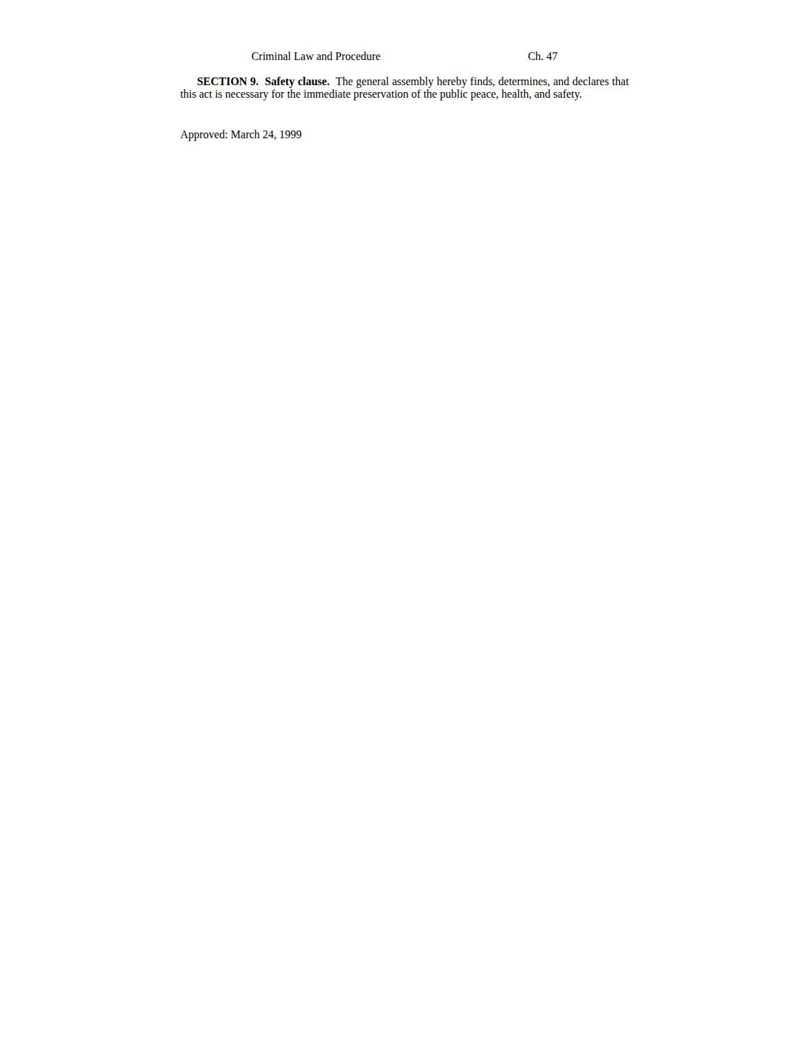Criminal Law and Procedure Ch. 47
SECTION 9. Safety clause. The general assembly hereby finds, determines, and declares that this act is necessary for the immediate preservation of the public peace, health, and safety.
Approved: March 24, 1999